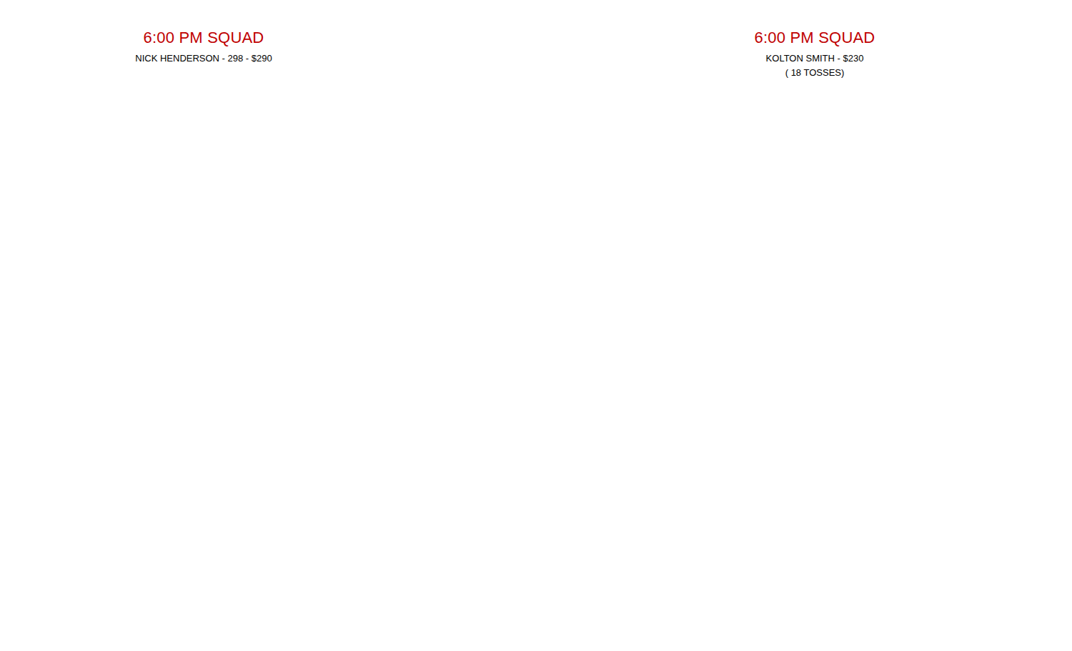6:00 PM SQUAD
NICK HENDERSON - 298 - $290
6:00 PM SQUAD
KOLTON SMITH - $230
( 18 TOSSES)